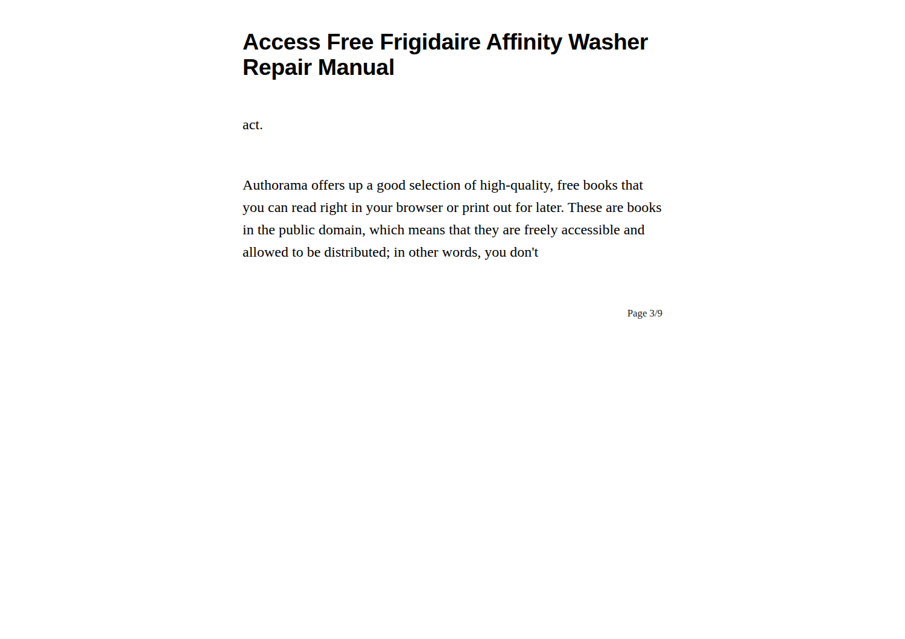Access Free Frigidaire Affinity Washer Repair Manual
act.
Authorama offers up a good selection of high-quality, free books that you can read right in your browser or print out for later. These are books in the public domain, which means that they are freely accessible and allowed to be distributed; in other words, you don't
Page 3/9